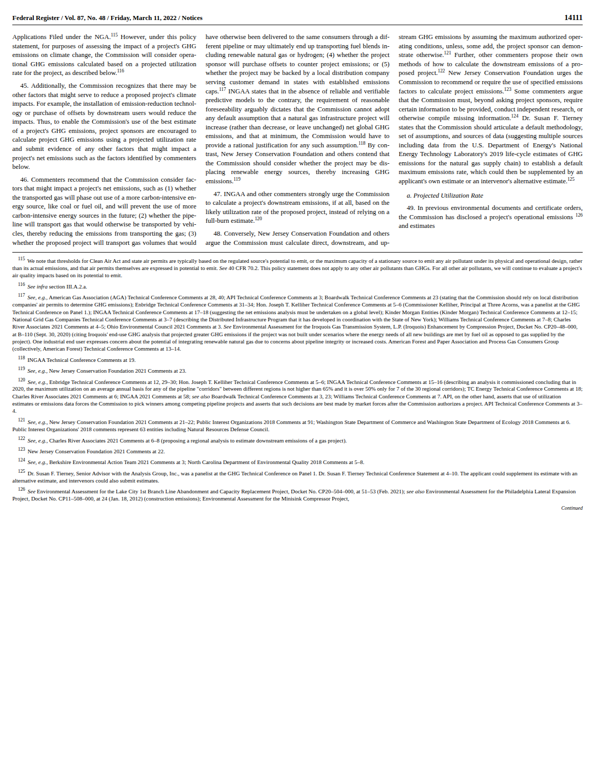Federal Register / Vol. 87, No. 48 / Friday, March 11, 2022 / Notices
14111
Applications Filed under the NGA.115 However, under this policy statement, for purposes of assessing the impact of a project's GHG emissions on climate change, the Commission will consider operational GHG emissions calculated based on a projected utilization rate for the project, as described below.116
45. Additionally, the Commission recognizes that there may be other factors that might serve to reduce a proposed project's climate impacts. For example, the installation of emission-reduction technology or purchase of offsets by downstream users would reduce the impacts. Thus, to enable the Commission's use of the best estimate of a project's GHG emissions, project sponsors are encouraged to calculate project GHG emissions using a projected utilization rate and submit evidence of any other factors that might impact a project's net emissions such as the factors identified by commenters below.
46. Commenters recommend that the Commission consider factors that might impact a project's net emissions, such as (1) whether the transported gas will phase out use of a more carbon-intensive energy source, like coal or fuel oil, and will prevent the use of more carbon-intensive energy sources in the future; (2) whether the pipeline will transport gas that would otherwise be transported by vehicles, thereby reducing the emissions from transporting the gas; (3) whether the proposed project will transport gas volumes that would have otherwise been delivered to the same consumers through a different pipeline or may ultimately end up transporting fuel blends including renewable natural gas or hydrogen; (4) whether the project sponsor will purchase offsets to counter project emissions; or (5) whether the project may be backed by a local distribution company serving customer demand in states with established emissions caps.117 INGAA states that in the absence of reliable and verifiable predictive models to the contrary, the requirement of reasonable foreseeability arguably dictates that the Commission cannot adopt any default assumption that a natural gas infrastructure project will increase (rather than decrease, or leave unchanged) net global GHG emissions, and that at minimum, the Commission would have to provide a rational justification for any such assumption.118 By contrast, New Jersey Conservation Foundation and others contend that the Commission should consider whether the project may be displacing renewable energy sources, thereby increasing GHG emissions.119
47. INGAA and other commenters strongly urge the Commission to calculate a project's downstream emissions, if at all, based on the likely utilization rate of the proposed project, instead of relying on a full-burn estimate.120
48. Conversely, New Jersey Conservation Foundation and others argue the Commission must calculate direct, downstream, and upstream GHG emissions by assuming the maximum authorized operating conditions, unless, some add, the project sponsor can demonstrate otherwise.121 Further, other commenters propose their own methods of how to calculate the downstream emissions of a proposed project.122 New Jersey Conservation Foundation urges the Commission to recommend or require the use of specified emissions factors to calculate project emissions.123 Some commenters argue that the Commission must, beyond asking project sponsors, require certain information to be provided, conduct independent research, or otherwise compile missing information.124 Dr. Susan F. Tierney states that the Commission should articulate a default methodology, set of assumptions, and sources of data (suggesting multiple sources including data from the U.S. Department of Energy's National Energy Technology Laboratory's 2019 life-cycle estimates of GHG emissions for the natural gas supply chain) to establish a default maximum emissions rate, which could then be supplemented by an applicant's own estimate or an intervenor's alternative estimate.125
a. Projected Utilization Rate
49. In previous environmental documents and certificate orders, the Commission has disclosed a project's operational emissions 126 and estimates
115 We note that thresholds for Clean Air Act and state air permits are typically based on the regulated source's potential to emit, or the maximum capacity of a stationary source to emit any air pollutant under its physical and operational design, rather than its actual emissions, and that air permits themselves are expressed in potential to emit. See 40 CFR 70.2. This policy statement does not apply to any other air pollutants than GHGs. For all other air pollutants, we will continue to evaluate a project's air quality impacts based on its potential to emit.
116 See infra section III.A.2.a.
117 See, e.g., American Gas Association (AGA) Technical Conference Comments at 28, 40; API Technical Conference Comments at 3; Boardwalk Technical Conference Comments at 23 (stating that the Commission should rely on local distribution companies' air permits to determine GHG emissions); Enbridge Technical Conference Comments at 31–34; Hon. Joseph T. Kelliher Technical Conference Comments at 5–6 (Commissioner Kelliher, Principal at Three Acorns, was a panelist at the GHG Technical Conference on Panel 1.); INGAA Technical Conference Comments at 17–18 (suggesting the net emissions analysis must be undertaken on a global level); Kinder Morgan Entities (Kinder Morgan) Technical Conference Comments at 12–15; National Grid Gas Companies Technical Conference Comments at 3–7 (describing the Distributed Infrastructure Program that it has developed in coordination with the State of New York); Williams Technical Conference Comments at 7–8; Charles River Associates 2021 Comments at 4–5; Ohio Environmental Council 2021 Comments at 3. See Environmental Assessment for the Iroquois Gas Transmission System, L.P. (Iroquois) Enhancement by Compression Project, Docket No. CP20–48–000, at B–110 (Sept. 30, 2020) (citing Iroquois' end-use GHG analysis that projected greater GHG emissions if the project was not built under scenarios where the energy needs of all new buildings are met by fuel oil as opposed to gas supplied by the project). One industrial end user expresses concern about the potential of integrating renewable natural gas due to concerns about pipeline integrity or increased costs. American Forest and Paper Association and Process Gas Consumers Group (collectively, American Forest) Technical Conference Comments at 13–14.
118 INGAA Technical Conference Comments at 19.
119 See, e.g., New Jersey Conservation Foundation 2021 Comments at 23.
120 See, e.g., Enbridge Technical Conference Comments at 12, 29–30; Hon. Joseph T. Kelliher Technical Conference Comments at 5–6; INGAA Technical Conference Comments at 15–16 (describing an analysis it commissioned concluding that in 2020, the maximum utilization on an average annual basis for any of the pipeline "corridors" between different regions is not higher than 65% and it is over 50% only for 7 of the 30 regional corridors); TC Energy Technical Conference Comments at 18; Charles River Associates 2021 Comments at 6; INGAA 2021 Comments at 58; see also Boardwalk Technical Conference Comments at 3, 23; Williams Technical Conference Comments at 7. API, on the other hand, asserts that use of utilization estimates or emissions data forces the Commission to pick winners among competing pipeline projects and asserts that such decisions are best made by market forces after the Commission authorizes a project. API Technical Conference Comments at 3–4.
121 See, e.g., New Jersey Conservation Foundation 2021 Comments at 21–22; Public Interest Organizations 2018 Comments at 91; Washington State Department of Commerce and Washington State Department of Ecology 2018 Comments at 6. Public Interest Organizations' 2018 comments represent 63 entities including Natural Resources Defense Council.
122 See, e.g., Charles River Associates 2021 Comments at 6–8 (proposing a regional analysis to estimate downstream emissions of a gas project).
123 New Jersey Conservation Foundation 2021 Comments at 22.
124 See, e.g., Berkshire Environmental Action Team 2021 Comments at 3; North Carolina Department of Environmental Quality 2018 Comments at 5–8.
125 Dr. Susan F. Tierney, Senior Advisor with the Analysis Group, Inc., was a panelist at the GHG Technical Conference on Panel 1. Dr. Susan F. Tierney Technical Conference Statement at 4–10. The applicant could supplement its estimate with an alternative estimate, and intervenors could also submit estimates.
126 See Environmental Assessment for the Lake City 1st Branch Line Abandonment and Capacity Replacement Project, Docket No. CP20–504–000, at 51–53 (Feb. 2021); see also Environmental Assessment for the Philadelphia Lateral Expansion Project, Docket No. CP11–508–000, at 24 (Jan. 18, 2012) (construction emissions); Environmental Assessment for the Minisink Compressor Project,
Continued